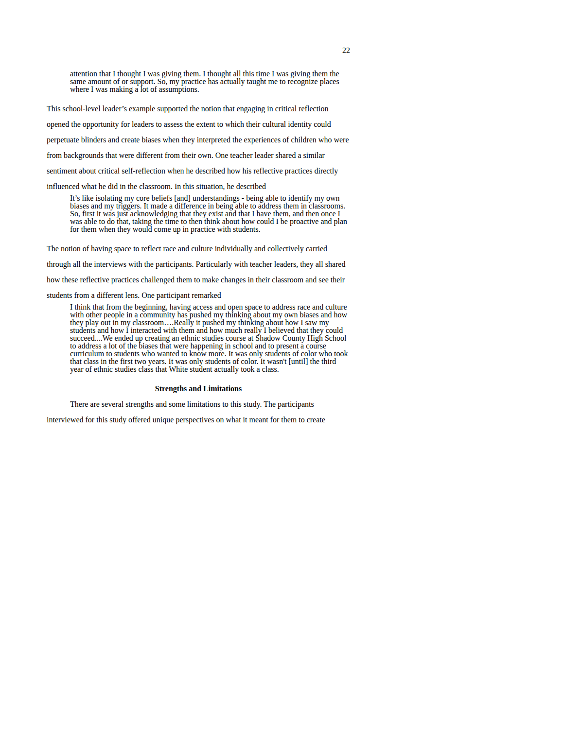22
attention that I thought I was giving them. I thought all this time I was giving them the same amount of or support. So, my practice has actually taught me to recognize places where I was making a lot of assumptions.
This school-level leader’s example supported the notion that engaging in critical reflection opened the opportunity for leaders to assess the extent to which their cultural identity could perpetuate blinders and create biases when they interpreted the experiences of children who were from backgrounds that were different from their own. One teacher leader shared a similar sentiment about critical self-reflection when he described how his reflective practices directly influenced what he did in the classroom. In this situation, he described
It’s like isolating my core beliefs [and] understandings - being able to identify my own biases and my triggers. It made a difference in being able to address them in classrooms. So, first it was just acknowledging that they exist and that I have them, and then once I was able to do that, taking the time to then think about how could I be proactive and plan for them when they would come up in practice with students.
The notion of having space to reflect race and culture individually and collectively carried through all the interviews with the participants. Particularly with teacher leaders, they all shared how these reflective practices challenged them to make changes in their classroom and see their students from a different lens. One participant remarked
I think that from the beginning, having access and open space to address race and culture with other people in a community has pushed my thinking about my own biases and how they play out in my classroom….Really it pushed my thinking about how I saw my students and how I interacted with them and how much really I believed that they could succeed....We ended up creating an ethnic studies course at Shadow County High School to address a lot of the biases that were happening in school and to present a course curriculum to students who wanted to know more. It was only students of color who took that class in the first two years. It was only students of color. It wasn't [until] the third year of ethnic studies class that White student actually took a class.
Strengths and Limitations
There are several strengths and some limitations to this study. The participants interviewed for this study offered unique perspectives on what it meant for them to create